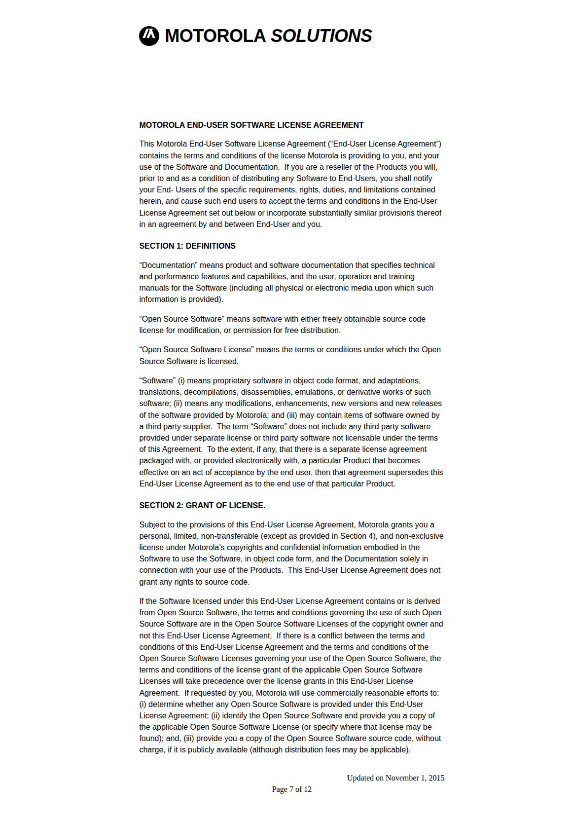MOTOROLA SOLUTIONS
MOTOROLA END-USER SOFTWARE LICENSE AGREEMENT
This Motorola End-User Software License Agreement (“End-User License Agreement”) contains the terms and conditions of the license Motorola is providing to you, and your use of the Software and Documentation. If you are a reseller of the Products you will, prior to and as a condition of distributing any Software to End-Users, you shall notify your End- Users of the specific requirements, rights, duties, and limitations contained herein, and cause such end users to accept the terms and conditions in the End-User License Agreement set out below or incorporate substantially similar provisions thereof in an agreement by and between End-User and you.
SECTION 1: DEFINITIONS
“Documentation” means product and software documentation that specifies technical and performance features and capabilities, and the user, operation and training manuals for the Software (including all physical or electronic media upon which such information is provided).
“Open Source Software” means software with either freely obtainable source code license for modification, or permission for free distribution.
“Open Source Software License” means the terms or conditions under which the Open Source Software is licensed.
“Software” (i) means proprietary software in object code format, and adaptations, translations, decompilations, disassemblies, emulations, or derivative works of such software; (ii) means any modifications, enhancements, new versions and new releases of the software provided by Motorola; and (iii) may contain items of software owned by a third party supplier. The term “Software” does not include any third party software provided under separate license or third party software not licensable under the terms of this Agreement. To the extent, if any, that there is a separate license agreement packaged with, or provided electronically with, a particular Product that becomes effective on an act of acceptance by the end user, then that agreement supersedes this End-User License Agreement as to the end use of that particular Product.
SECTION 2: GRANT OF LICENSE.
Subject to the provisions of this End-User License Agreement, Motorola grants you a personal, limited, non-transferable (except as provided in Section 4), and non-exclusive license under Motorola’s copyrights and confidential information embodied in the Software to use the Software, in object code form, and the Documentation solely in connection with your use of the Products. This End-User License Agreement does not grant any rights to source code.
If the Software licensed under this End-User License Agreement contains or is derived from Open Source Software, the terms and conditions governing the use of such Open Source Software are in the Open Source Software Licenses of the copyright owner and not this End-User License Agreement. If there is a conflict between the terms and conditions of this End-User License Agreement and the terms and conditions of the Open Source Software Licenses governing your use of the Open Source Software, the terms and conditions of the license grant of the applicable Open Source Software Licenses will take precedence over the license grants in this End-User License Agreement. If requested by you, Motorola will use commercially reasonable efforts to: (i) determine whether any Open Source Software is provided under this End-User License Agreement; (ii) identify the Open Source Software and provide you a copy of the applicable Open Source Software License (or specify where that license may be found); and, (iii) provide you a copy of the Open Source Software source code, without charge, if it is publicly available (although distribution fees may be applicable).
Updated on November 1, 2015
Page 7 of 12